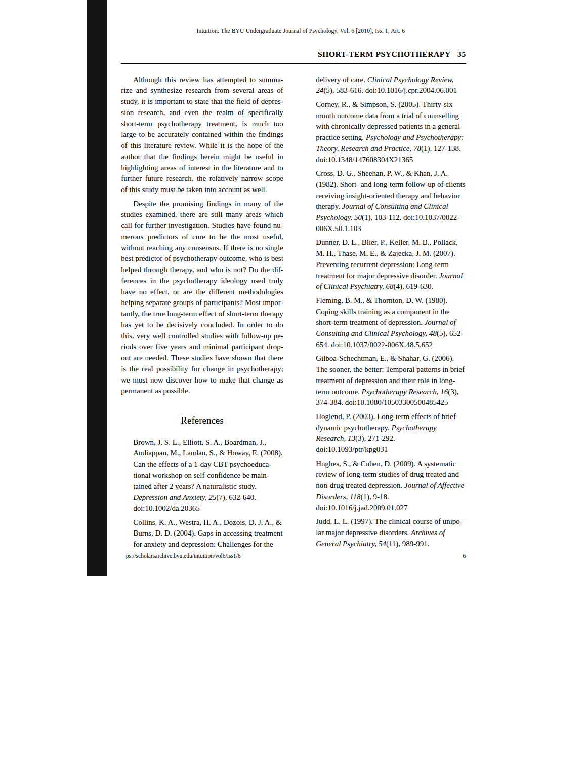Intuition: The BYU Undergraduate Journal of Psychology, Vol. 6 [2010], Iss. 1, Art. 6
Short-Term Psychotherapy 35
Although this review has attempted to summarize and synthesize research from several areas of study, it is important to state that the field of depression research, and even the realm of specifically short-term psychotherapy treatment, is much too large to be accurately contained within the findings of this literature review. While it is the hope of the author that the findings herein might be useful in highlighting areas of interest in the literature and to further future research, the relatively narrow scope of this study must be taken into account as well.
Despite the promising findings in many of the studies examined, there are still many areas which call for further investigation. Studies have found numerous predictors of cure to be the most useful, without reaching any consensus. If there is no single best predictor of psychotherapy outcome, who is best helped through therapy, and who is not? Do the differences in the psychotherapy ideology used truly have no effect, or are the different methodologies helping separate groups of participants? Most importantly, the true long-term effect of short-term therapy has yet to be decisively concluded. In order to do this, very well controlled studies with follow-up periods over five years and minimal participant drop-out are needed. These studies have shown that there is the real possibility for change in psychotherapy; we must now discover how to make that change as permanent as possible.
References
Brown, J. S. L., Elliott, S. A., Boardman, J., Andiappan, M., Landau, S., & Howay, E. (2008). Can the effects of a 1-day CBT psychoeducational workshop on self-confidence be maintained after 2 years? A naturalistic study. Depression and Anxiety, 25(7), 632-640. doi:10.1002/da.20365
Collins, K. A., Westra, H. A., Dozois, D. J. A., & Burns, D. D. (2004). Gaps in accessing treatment for anxiety and depression: Challenges for the delivery of care. Clinical Psychology Review, 24(5), 583-616. doi:10.1016/j.cpr.2004.06.001
Corney, R., & Simpson, S. (2005). Thirty-six month outcome data from a trial of counselling with chronically depressed patients in a general practice setting. Psychology and Psychotherapy: Theory, Research and Practice, 78(1), 127-138. doi:10.1348/147608304X21365
Cross, D. G., Sheehan, P. W., & Khan, J. A. (1982). Short- and long-term follow-up of clients receiving insight-oriented therapy and behavior therapy. Journal of Consulting and Clinical Psychology, 50(1), 103-112. doi:10.1037/0022-006X.50.1.103
Dunner, D. L., Blier, P., Keller, M. B., Pollack, M. H., Thase, M. E., & Zajecka, J. M. (2007). Preventing recurrent depression: Long-term treatment for major depressive disorder. Journal of Clinical Psychiatry, 68(4), 619-630.
Fleming, B. M., & Thornton, D. W. (1980). Coping skills training as a component in the short-term treatment of depression. Journal of Consulting and Clinical Psychology, 48(5), 652-654. doi:10.1037/0022-006X.48.5.652
Gilboa-Schechtman, E., & Shahar, G. (2006). The sooner, the better: Temporal patterns in brief treatment of depression and their role in long-term outcome. Psychotherapy Research, 16(3), 374-384. doi:10.1080/10503300500485425
Hoglend, P. (2003). Long-term effects of brief dynamic psychotherapy. Psychotherapy Research, 13(3), 271-292. doi:10.1093/ptr/kpg031
Hughes, S., & Cohen, D. (2009). A systematic review of long-term studies of drug treated and non-drug treated depression. Journal of Affective Disorders, 118(1), 9-18. doi:10.1016/j.jad.2009.01.027
Judd, L. L. (1997). The clinical course of unipolar major depressive disorders. Archives of General Psychiatry, 54(11), 989-991.
ps://scholarsarchive.byu.edu/intuition/vol6/iss1/6 6